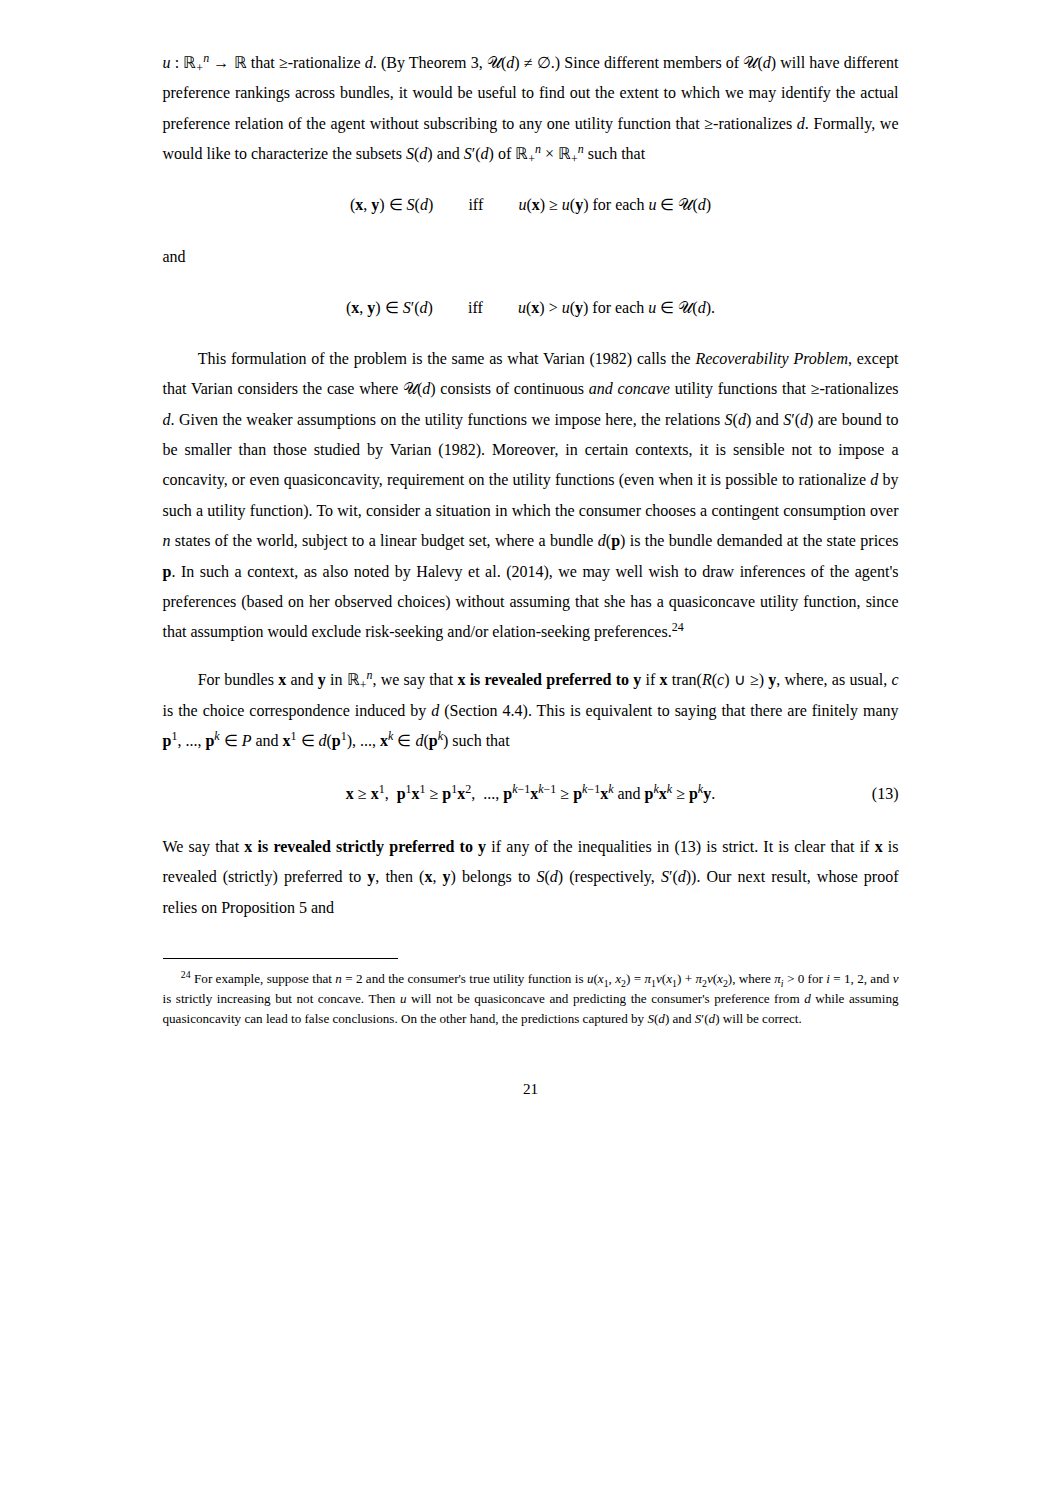u : ℝ+n → ℝ that ≥-rationalize d. (By Theorem 3, 𝒰(d) ≠ ∅.) Since different members of 𝒰(d) will have different preference rankings across bundles, it would be useful to find out the extent to which we may identify the actual preference relation of the agent without subscribing to any one utility function that ≥-rationalizes d. Formally, we would like to characterize the subsets S(d) and S′(d) of ℝ+n × ℝ+n such that
(x, y) ∈ S(d) iff u(x) ≥ u(y) for each u ∈ 𝒰(d)
and
(x, y) ∈ S′(d) iff u(x) > u(y) for each u ∈ 𝒰(d).
This formulation of the problem is the same as what Varian (1982) calls the Recoverability Problem, except that Varian considers the case where 𝒰(d) consists of continuous and concave utility functions that ≥-rationalizes d. Given the weaker assumptions on the utility functions we impose here, the relations S(d) and S′(d) are bound to be smaller than those studied by Varian (1982). Moreover, in certain contexts, it is sensible not to impose a concavity, or even quasiconcavity, requirement on the utility functions (even when it is possible to rationalize d by such a utility function). To wit, consider a situation in which the consumer chooses a contingent consumption over n states of the world, subject to a linear budget set, where a bundle d(p) is the bundle demanded at the state prices p. In such a context, as also noted by Halevy et al. (2014), we may well wish to draw inferences of the agent's preferences (based on her observed choices) without assuming that she has a quasiconcave utility function, since that assumption would exclude risk-seeking and/or elation-seeking preferences.24
For bundles x and y in ℝ+n, we say that x is revealed preferred to y if x tran(R(c) ∪ ≥) y, where, as usual, c is the choice correspondence induced by d (Section 4.4). This is equivalent to saying that there are finitely many p1, ..., pk ∈ P and x1 ∈ d(p1), ..., xk ∈ d(pk) such that
x ≥ x1, p1x1 ≥ p1x2, ..., pk−1xk−1 ≥ pk−1xk and pkxk ≥ pky. (13)
We say that x is revealed strictly preferred to y if any of the inequalities in (13) is strict. It is clear that if x is revealed (strictly) preferred to y, then (x, y) belongs to S(d) (respectively, S′(d)). Our next result, whose proof relies on Proposition 5 and
24 For example, suppose that n = 2 and the consumer's true utility function is u(x1, x2) = π1v(x1) + π2v(x2), where πi > 0 for i = 1, 2, and v is strictly increasing but not concave. Then u will not be quasiconcave and predicting the consumer's preference from d while assuming quasiconcavity can lead to false conclusions. On the other hand, the predictions captured by S(d) and S′(d) will be correct.
21